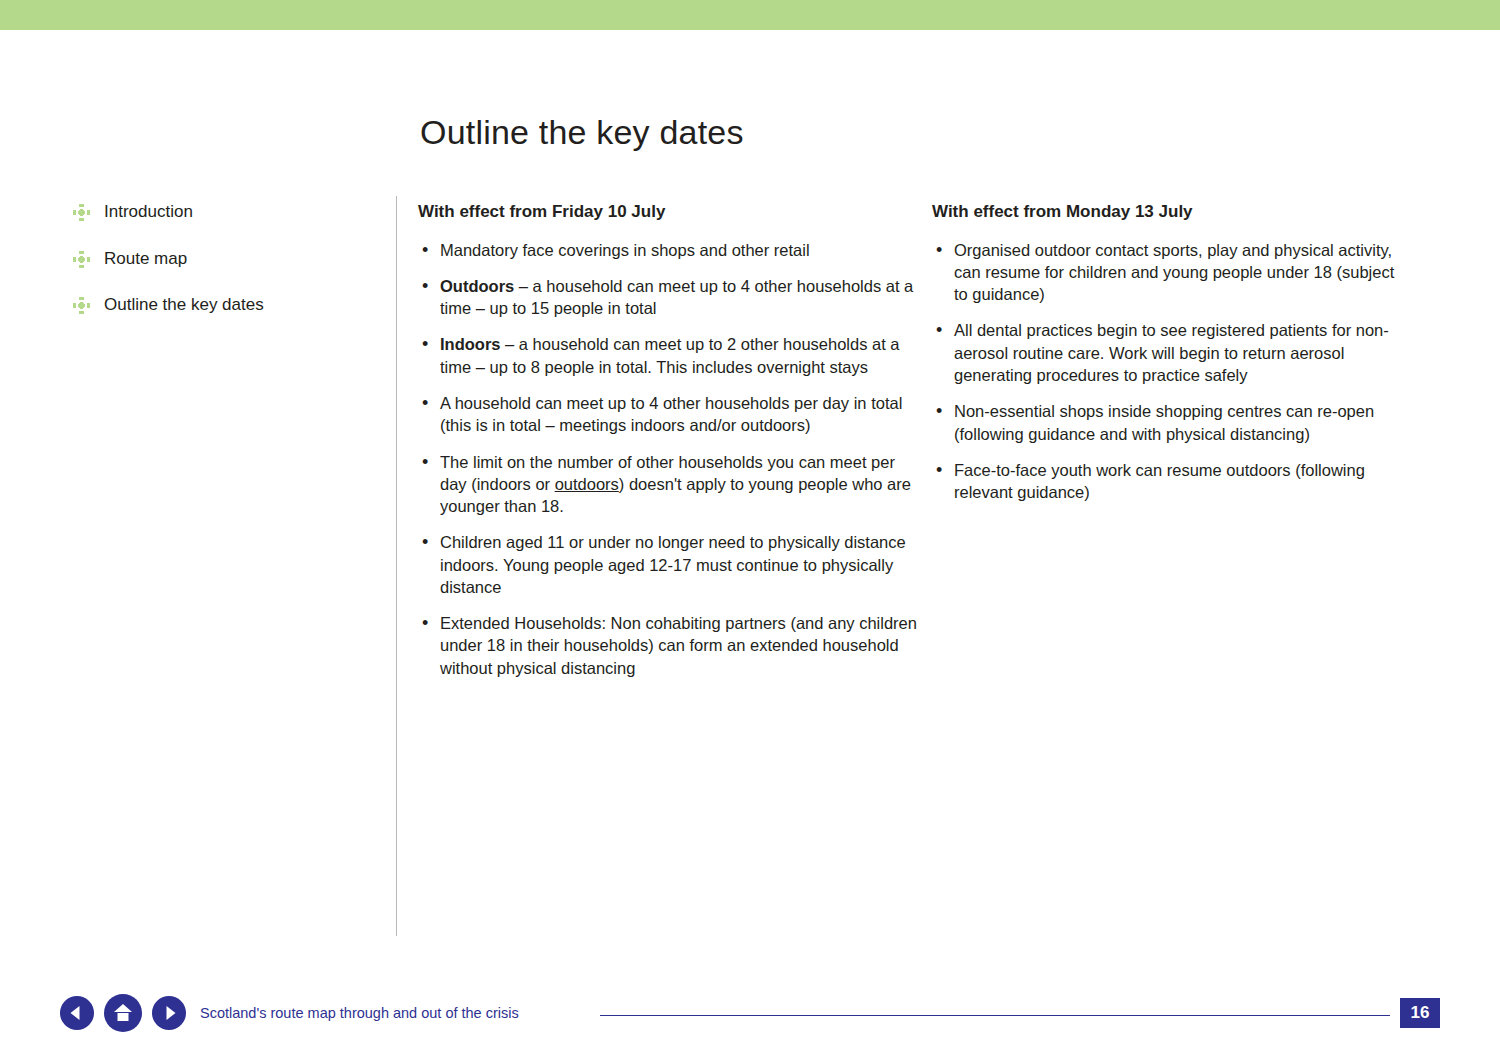Outline the key dates
Introduction
Route map
Outline the key dates
With effect from Friday 10 July
Mandatory face coverings in shops and other retail
Outdoors – a household can meet up to 4 other households at a time – up to 15 people in total
Indoors – a household can meet up to 2 other households at a time – up to 8 people in total. This includes overnight stays
A household can meet up to 4 other households per day in total (this is in total – meetings indoors and/or outdoors)
The limit on the number of other households you can meet per day (indoors or outdoors) doesn't apply to young people who are younger than 18.
Children aged 11 or under no longer need to physically distance indoors. Young people aged 12-17 must continue to physically distance
Extended Households: Non cohabiting partners (and any children under 18 in their households) can form an extended household without physical distancing
With effect from Monday 13 July
Organised outdoor contact sports, play and physical activity, can resume for children and young people under 18 (subject to guidance)
All dental practices begin to see registered patients for non-aerosol routine care. Work will begin to return aerosol generating procedures to practice safely
Non-essential shops inside shopping centres can re-open (following guidance and with physical distancing)
Face-to-face youth work can resume outdoors (following relevant guidance)
Scotland's route map through and out of the crisis
16